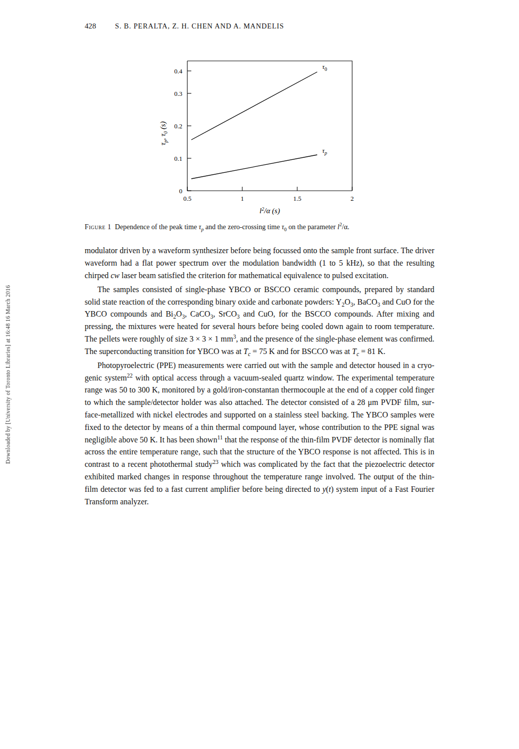Downloaded by [University of Toronto Libraries] at 16:48 16 March 2016
428 S. B. Peralta, Z. H. Chen and A. Mandelis
0 0.1 0.2 0.3 0.4 0.5 1 1.5 2 τ0 τp τp, τ0 (s) l2/α (s)
Figure 1 Dependence of the peak time τp and the zero-crossing time τ0 on the parameter l2/α.
modulator driven by a waveform synthesizer before being focussed onto the sample front surface. The driver waveform had a flat power spectrum over the modulation bandwidth (1 to 5 kHz), so that the resulting chirped cw laser beam satisfied the criterion for mathematical equivalence to pulsed excitation.
The samples consisted of single-phase YBCO or BSCCO ceramic compounds, prepared by standard solid state reaction of the corresponding binary oxide and carbonate powders: Y2O3, BaCO3 and CuO for the YBCO compounds and Bi2O3, CaCO3, SrCO3 and CuO, for the BSCCO compounds. After mixing and pressing, the mixtures were heated for several hours before being cooled down again to room temperature. The pellets were roughly of size 3 × 3 × 1 mm3, and the presence of the single-phase element was confirmed. The superconducting transition for YBCO was at Tc = 75 K and for BSCCO was at Tc = 81 K.
Photopyroelectric (PPE) measurements were carried out with the sample and detector housed in a cryogenic system22 with optical access through a vacuum-sealed quartz window. The experimental temperature range was 50 to 300 K, monitored by a gold/iron-constantan thermocouple at the end of a copper cold finger to which the sample/detector holder was also attached. The detector consisted of a 28 μm PVDF film, surface-metallized with nickel electrodes and supported on a stainless steel backing. The YBCO samples were fixed to the detector by means of a thin thermal compound layer, whose contribution to the PPE signal was negligible above 50 K. It has been shown11 that the response of the thin-film PVDF detector is nominally flat across the entire temperature range, such that the structure of the YBCO response is not affected. This is in contrast to a recent photothermal study23 which was complicated by the fact that the piezoelectric detector exhibited marked changes in response throughout the temperature range involved. The output of the thin-film detector was fed to a fast current amplifier before being directed to y(t) system input of a Fast Fourier Transform analyzer.